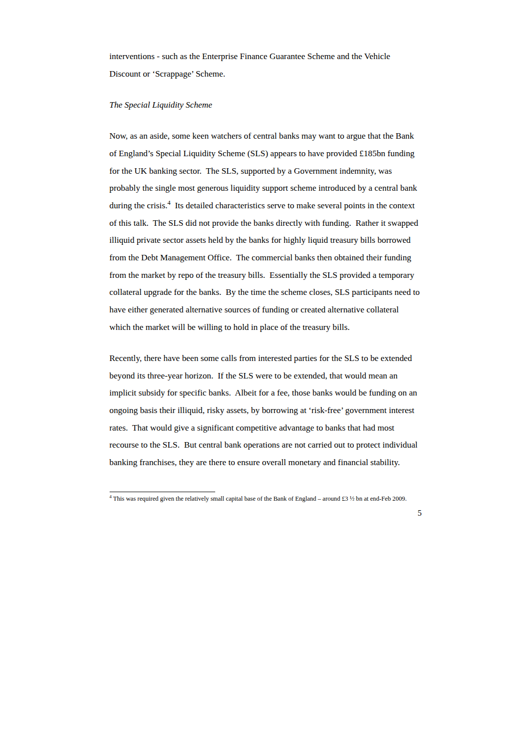interventions - such as the Enterprise Finance Guarantee Scheme and the Vehicle Discount or ‘Scrappage’ Scheme.
The Special Liquidity Scheme
Now, as an aside, some keen watchers of central banks may want to argue that the Bank of England’s Special Liquidity Scheme (SLS) appears to have provided £185bn funding for the UK banking sector. The SLS, supported by a Government indemnity, was probably the single most generous liquidity support scheme introduced by a central bank during the crisis.4 Its detailed characteristics serve to make several points in the context of this talk. The SLS did not provide the banks directly with funding. Rather it swapped illiquid private sector assets held by the banks for highly liquid treasury bills borrowed from the Debt Management Office. The commercial banks then obtained their funding from the market by repo of the treasury bills. Essentially the SLS provided a temporary collateral upgrade for the banks. By the time the scheme closes, SLS participants need to have either generated alternative sources of funding or created alternative collateral which the market will be willing to hold in place of the treasury bills.
Recently, there have been some calls from interested parties for the SLS to be extended beyond its three-year horizon. If the SLS were to be extended, that would mean an implicit subsidy for specific banks. Albeit for a fee, those banks would be funding on an ongoing basis their illiquid, risky assets, by borrowing at ‘risk-free’ government interest rates. That would give a significant competitive advantage to banks that had most recourse to the SLS. But central bank operations are not carried out to protect individual banking franchises, they are there to ensure overall monetary and financial stability.
4 This was required given the relatively small capital base of the Bank of England – around £3 ½ bn at end-Feb 2009.
5